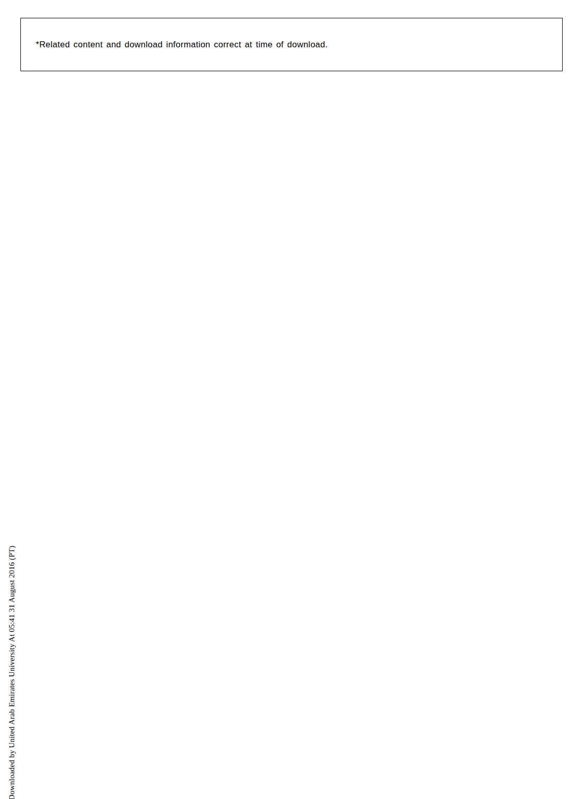*Related content and download information correct at time of download.
Downloaded by United Arab Emirates University At 05:41 31 August 2016 (PT)